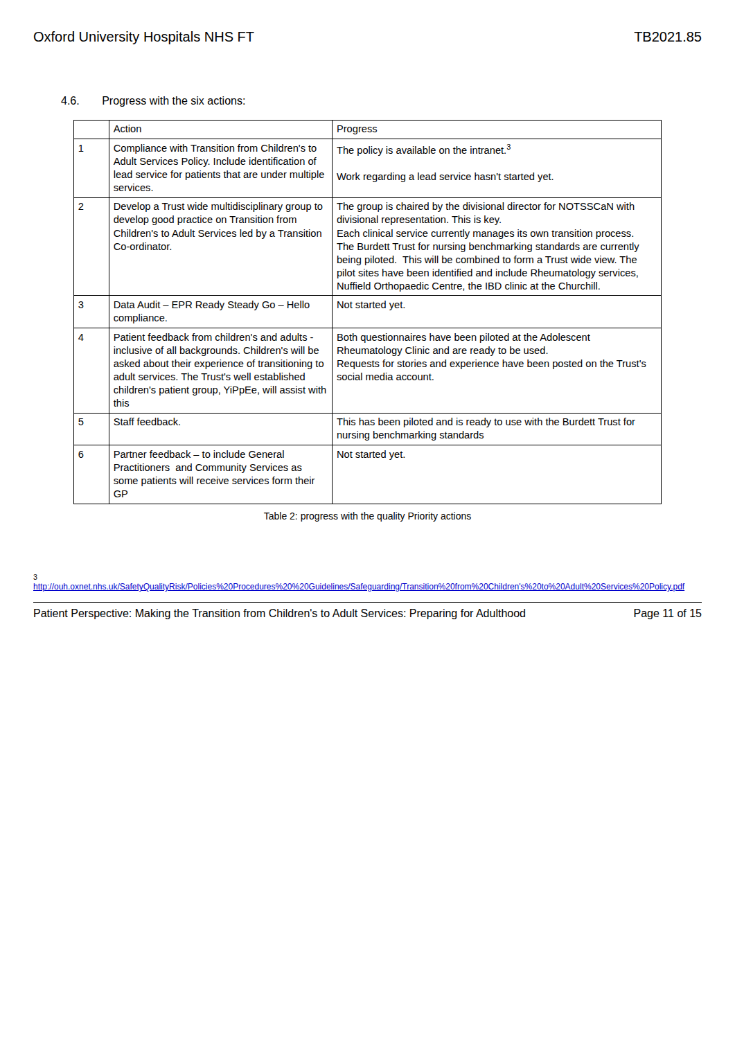Oxford University Hospitals NHS FT TB2021.85
4.6. Progress with the six actions:
| | Action | Progress |
| --- | --- | --- |
| 1 | Compliance with Transition from Children's to Adult Services Policy. Include identification of lead service for patients that are under multiple services. | The policy is available on the intranet. 3 Work regarding a lead service hasn't started yet. |
| 2 | Develop a Trust wide multidisciplinary group to develop good practice on Transition from Children's to Adult Services led by a Transition Co-ordinator. | The group is chaired by the divisional director for NOTSSCaN with divisional representation. This is key. Each clinical service currently manages its own transition process. The Burdett Trust for nursing benchmarking standards are currently being piloted. This will be combined to form a Trust wide view. The pilot sites have been identified and include Rheumatology services, Nuffield Orthopaedic Centre, the IBD clinic at the Churchill. |
| 3 | Data Audit – EPR Ready Steady Go – Hello compliance. | Not started yet. |
| 4 | Patient feedback from children's and adults - inclusive of all backgrounds. Children's will be asked about their experience of transitioning to adult services. The Trust's well established children's patient group, YiPpEe, will assist with this | Both questionnaires have been piloted at the Adolescent Rheumatology Clinic and are ready to be used. Requests for stories and experience have been posted on the Trust's social media account. |
| 5 | Staff feedback. | This has been piloted and is ready to use with the Burdett Trust for nursing benchmarking standards |
| 6 | Partner feedback – to include General Practitioners and Community Services as some patients will receive services form their GP | Not started yet. |
Table 2: progress with the quality Priority actions
3
http://ouh.oxnet.nhs.uk/SafetyQualityRisk/Policies%20Procedures%20%20Guidelines/Safeguarding/Transition%20from%20Children's%20to%20Adult%20Services%20Policy.pdf
Patient Perspective: Making the Transition from Children's to Adult Services: Preparing for Adulthood
Page 11 of 15